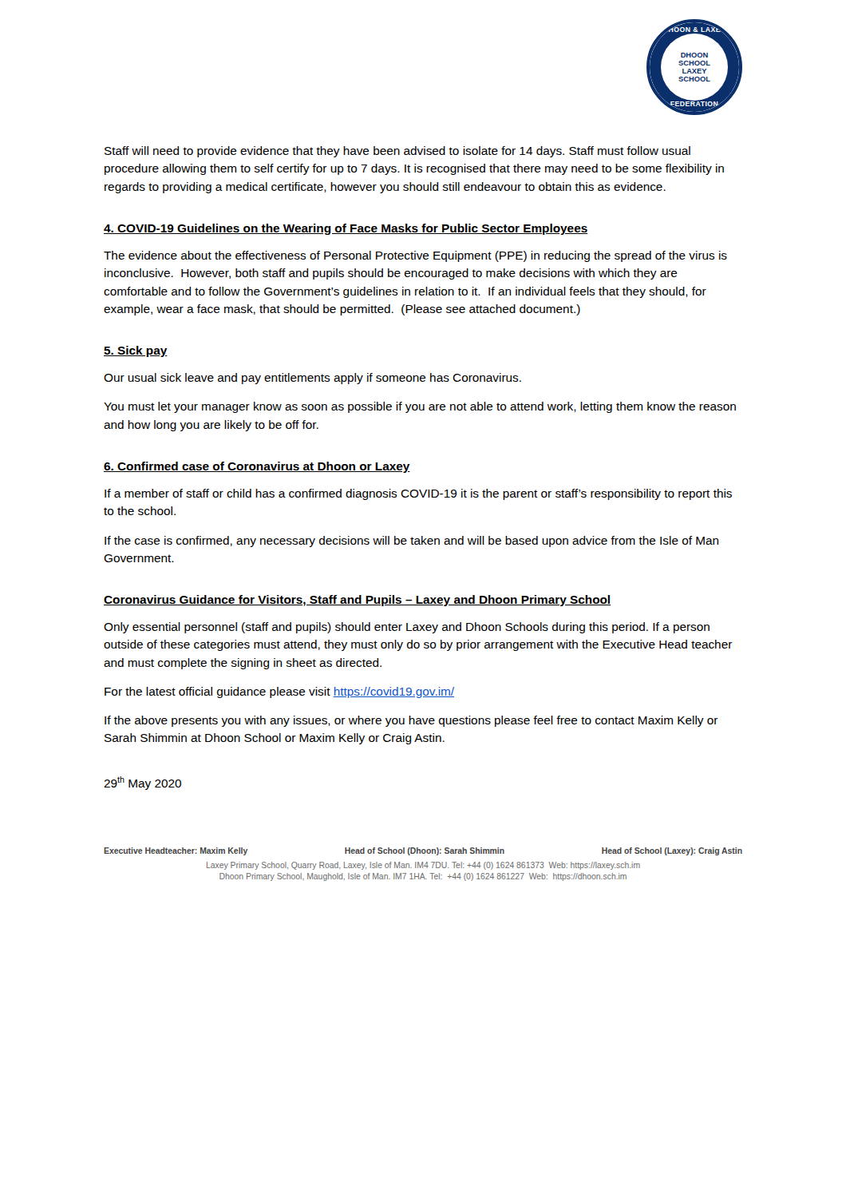DHOON & LAXEY
FEDERATION
DHOON
SCHOOL LAXEY
SCHOOL
Staff will need to provide evidence that they have been advised to isolate for 14 days. Staff must follow usual procedure allowing them to self certify for up to 7 days. It is recognised that there may need to be some flexibility in regards to providing a medical certificate, however you should still endeavour to obtain this as evidence.
4. COVID-19 Guidelines on the Wearing of Face Masks for Public Sector Employees
The evidence about the effectiveness of Personal Protective Equipment (PPE) in reducing the spread of the virus is inconclusive. However, both staff and pupils should be encouraged to make decisions with which they are comfortable and to follow the Government’s guidelines in relation to it. If an individual feels that they should, for example, wear a face mask, that should be permitted. (Please see attached document.)
5. Sick pay
Our usual sick leave and pay entitlements apply if someone has Coronavirus.
You must let your manager know as soon as possible if you are not able to attend work, letting them know the reason and how long you are likely to be off for.
6. Confirmed case of Coronavirus at Dhoon or Laxey
If a member of staff or child has a confirmed diagnosis COVID-19 it is the parent or staff’s responsibility to report this to the school.
If the case is confirmed, any necessary decisions will be taken and will be based upon advice from the Isle of Man Government.
Coronavirus Guidance for Visitors, Staff and Pupils – Laxey and Dhoon Primary School
Only essential personnel (staff and pupils) should enter Laxey and Dhoon Schools during this period. If a person outside of these categories must attend, they must only do so by prior arrangement with the Executive Head teacher and must complete the signing in sheet as directed.
For the latest official guidance please visit https://covid19.gov.im/
If the above presents you with any issues, or where you have questions please feel free to contact Maxim Kelly or Sarah Shimmin at Dhoon School or Maxim Kelly or Craig Astin.
29th May 2020
Executive Headteacher: Maxim Kelly Head of School (Dhoon): Sarah Shimmin Head of School (Laxey): Craig Astin
Laxey Primary School, Quarry Road, Laxey, Isle of Man. IM4 7DU. Tel: +44 (0) 1624 861373 Web: https://laxey.sch.im
Dhoon Primary School, Maughold, Isle of Man. IM7 1HA. Tel: +44 (0) 1624 861227 Web: https://dhoon.sch.im